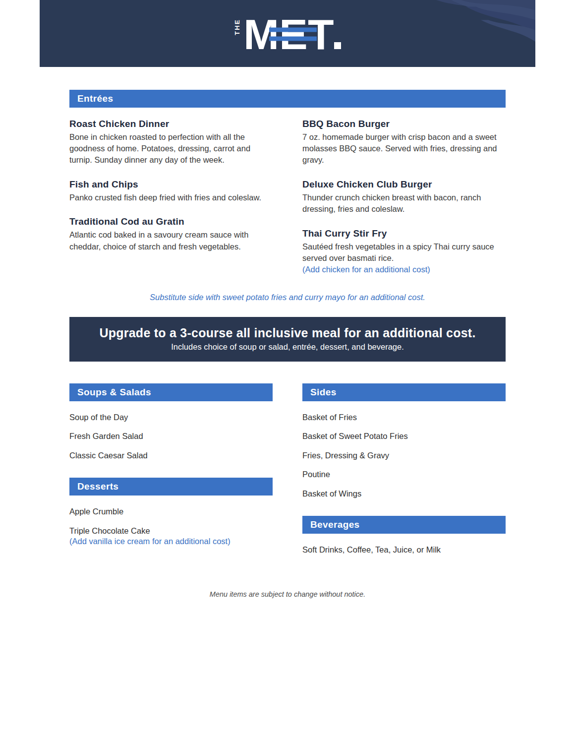THE
M E T
Entrées
Roast Chicken Dinner
Bone in chicken roasted to perfection with all the goodness of home. Potatoes, dressing, carrot and turnip. Sunday dinner any day of the week.
Fish and Chips
Panko crusted fish deep fried with fries and coleslaw.
Traditional Cod au Gratin
Atlantic cod baked in a savoury cream sauce with cheddar, choice of starch and fresh vegetables.
BBQ Bacon Burger
7 oz. homemade burger with crisp bacon and a sweet molasses BBQ sauce. Served with fries, dressing and gravy.
Deluxe Chicken Club Burger
Thunder crunch chicken breast with bacon, ranch dressing, fries and coleslaw.
Thai Curry Stir Fry
Sautéed fresh vegetables in a spicy Thai curry sauce served over basmati rice.
(Add chicken for an additional cost)
Substitute side with sweet potato fries and curry mayo for an additional cost.
Upgrade to a 3-course all inclusive meal for an additional cost.
Includes choice of soup or salad, entrée, dessert, and beverage.
Soups & Salads
Soup of the Day
Fresh Garden Salad
Classic Caesar Salad
Desserts
Apple Crumble
Triple Chocolate Cake
(Add vanilla ice cream for an additional cost)
Sides
Basket of Fries
Basket of Sweet Potato Fries
Fries, Dressing & Gravy
Poutine
Basket of Wings
Beverages
Soft Drinks, Coffee, Tea, Juice, or Milk
Menu items are subject to change without notice.